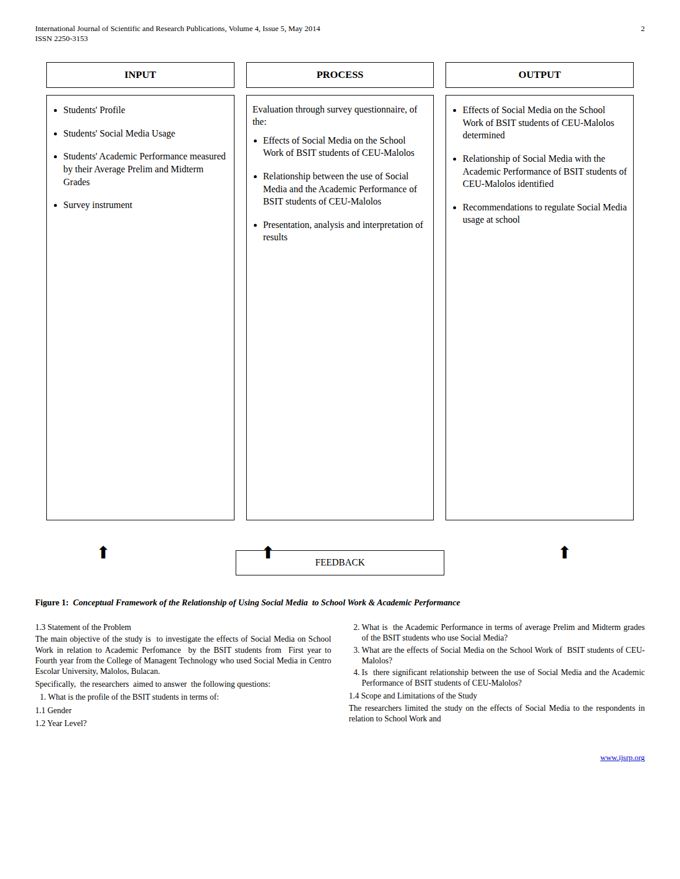International Journal of Scientific and Research Publications, Volume 4, Issue 5, May 2014 ISSN 2250-3153 2
| INPUT Students' Profile Students' Social Media Usage Students' Academic Performance measured by their Average Prelim and Midterm Grades Survey instrument | PROCESS Evaluation through survey questionnaire, of the: Effects of Social Media on the School Work of BSIT students of CEU-Malolos Relationship between the use of Social Media and the Academic Performance of BSIT students of CEU-Malolos Presentation, analysis and interpretation of results | OUTPUT Effects of Social Media on the School Work of BSIT students of CEU-Malolos determined Relationship of Social Media with the Academic Performance of BSIT students of CEU-Malolos identified Recommendations to regulate Social Media usage at school |
⬆ ⬆ ⬆
FEEDBACK
Figure 1: Conceptual Framework of the Relationship of Using Social Media to School Work & Academic Performance
1.3 Statement of the Problem
The main objective of the study is to investigate the effects of Social Media on School Work in relation to Academic Perfomance by the BSIT students from First year to Fourth year from the College of Managent Technology who used Social Media in Centro Escolar University, Malolos, Bulacan.
Specifically, the researchers aimed to answer the following questions:
What is the profile of the BSIT students in terms of:
1.1 Gender
1.2 Year Level?
What is the Academic Performance in terms of average Prelim and Midterm grades of the BSIT students who use Social Media?
What are the effects of Social Media on the School Work of BSIT students of CEU-Malolos?
Is there significant relationship between the use of Social Media and the Academic Performance of BSIT students of CEU-Malolos?
1.4 Scope and Limitations of the Study
The researchers limited the study on the effects of Social Media to the respondents in relation to School Work and
www.ijsrp.org